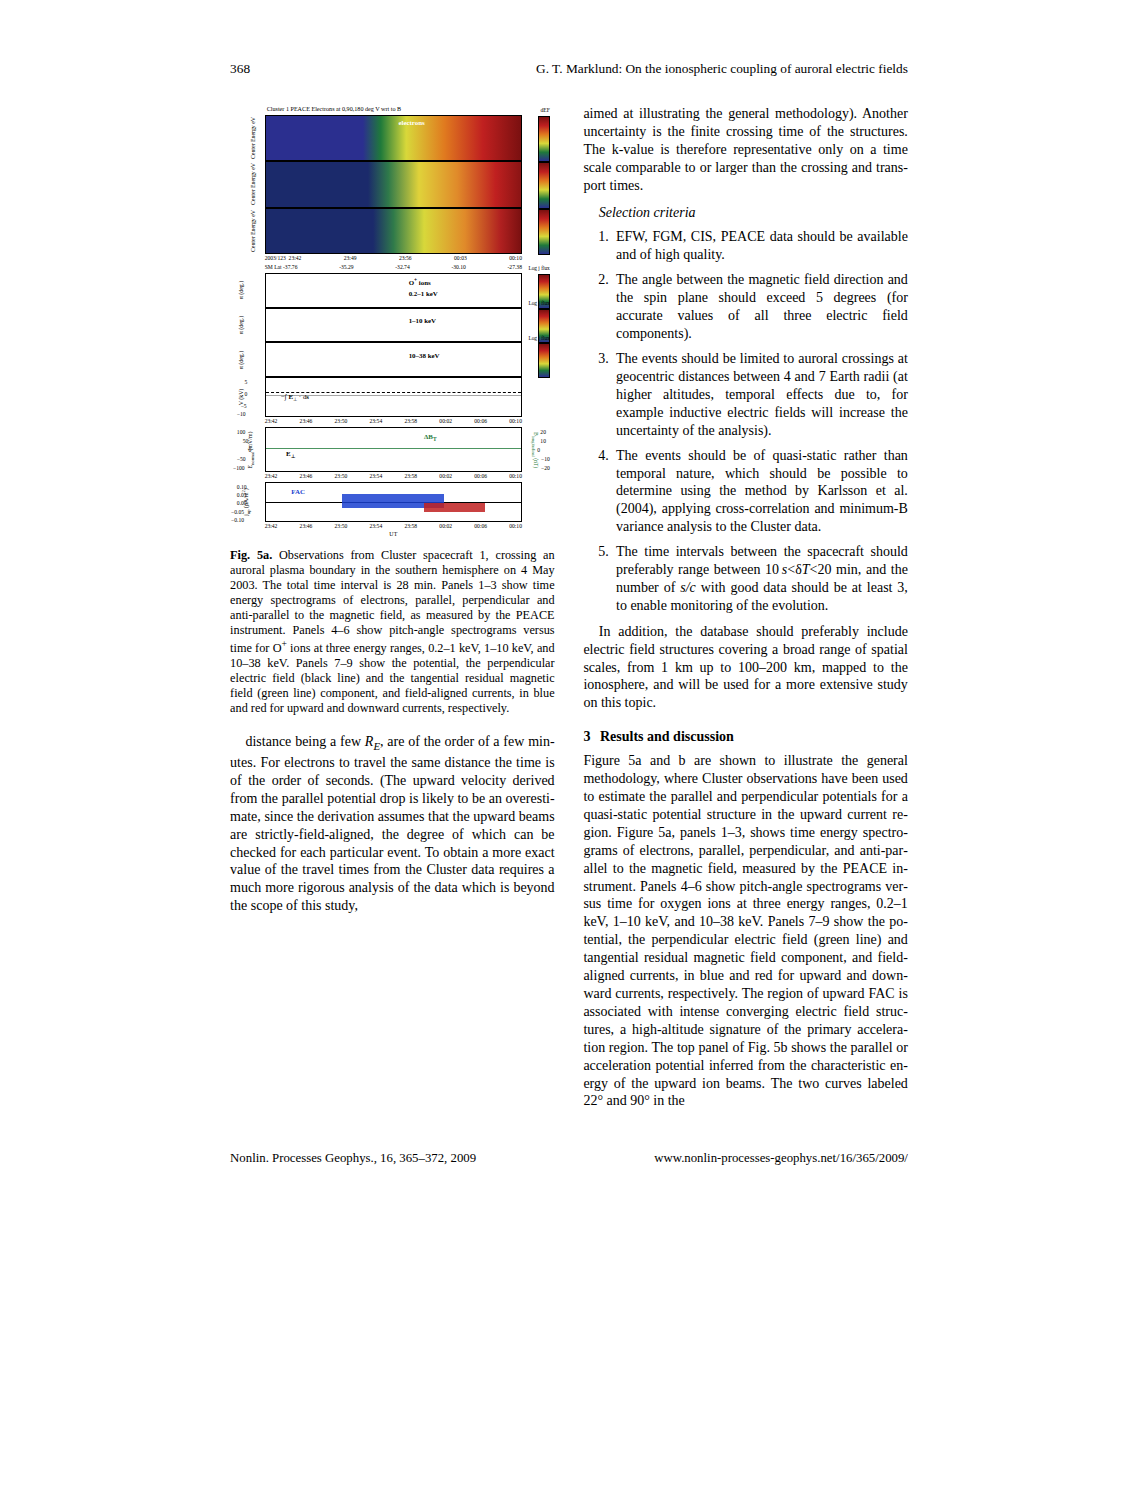368
G. T. Marklund: On the ionospheric coupling of auroral electric fields
Cluster 1 PEACE Electrons at 0,90,180 deg V wrt to B
Center Energy eV electrons dEF
Center Energy eV
Center Energy eV
2003/123 23:4223:4923:5600:0300:10
SM Lat -37.76-35.29-32.74-30.10-27.38
α (deg.) O+ ions 0.2–1 keV Log j flux
α (deg.) 1–10 keV Log j flux
α (deg.) 10–38 keV Log j flux
V (kV) −∫ E⊥ · ds 5 0 −5 −10
23:4223:4623:5023:5423:5800:0200:0600:10
Enormal (mV/m) E⊥ ΔBT 100 50 0 −50 −100 20 10 0 −10 −20 Blongitudinal (nT)
23:4223:4623:5023:5423:5800:0200:0600:10
jup (μA/m2) FAC 0.10 0.05 0.00 −0.05 −0.10
23:4223:4623:5023:5423:5800:0200:0600:10
UT
Fig. 5a. Observations from Cluster spacecraft 1, crossing an auroral plasma boundary in the southern hemisphere on 4 May 2003. The total time interval is 28 min. Panels 1–3 show time energy spectrograms of electrons, parallel, perpendicular and anti-parallel to the magnetic field, as measured by the PEACE instrument. Panels 4–6 show pitch-angle spectrograms versus time for O+ ions at three energy ranges, 0.2–1 keV, 1–10 keV, and 10–38 keV. Panels 7–9 show the potential, the perpendicular electric field (black line) and the tangential residual magnetic field (green line) component, and field-aligned currents, in blue and red for upward and downward currents, respectively.
distance being a few RE, are of the order of a few minutes. For electrons to travel the same distance the time is of the order of seconds. (The upward velocity derived from the parallel potential drop is likely to be an overestimate, since the derivation assumes that the upward beams are strictly-field-aligned, the degree of which can be checked for each particular event. To obtain a more exact value of the travel times from the Cluster data requires a much more rigorous analysis of the data which is beyond the scope of this study,
aimed at illustrating the general methodology). Another uncertainty is the finite crossing time of the structures. The k-value is therefore representative only on a time scale comparable to or larger than the crossing and transport times.
Selection criteria
EFW, FGM, CIS, PEACE data should be available and of high quality.
The angle between the magnetic field direction and the spin plane should exceed 5 degrees (for accurate values of all three electric field components).
The events should be limited to auroral crossings at geocentric distances between 4 and 7 Earth radii (at higher altitudes, temporal effects due to, for example inductive electric fields will increase the uncertainty of the analysis).
The events should be of quasi-static rather than temporal nature, which should be possible to determine using the method by Karlsson et al. (2004), applying cross-correlation and minimum-B variance analysis to the Cluster data.
The time intervals between the spacecraft should preferably range between 10 s<δT<20 min, and the number of s/c with good data should be at least 3, to enable monitoring of the evolution.
In addition, the database should preferably include electric field structures covering a broad range of spatial scales, from 1 km up to 100–200 km, mapped to the ionosphere, and will be used for a more extensive study on this topic.
3 Results and discussion
Figure 5a and b are shown to illustrate the general methodology, where Cluster observations have been used to estimate the parallel and perpendicular potentials for a quasi-static potential structure in the upward current region. Figure 5a, panels 1–3, shows time energy spectrograms of electrons, parallel, perpendicular, and anti-parallel to the magnetic field, measured by the PEACE instrument. Panels 4–6 show pitch-angle spectrograms versus time for oxygen ions at three energy ranges, 0.2–1 keV, 1–10 keV, and 10–38 keV. Panels 7–9 show the potential, the perpendicular electric field (green line) and tangential residual magnetic field component, and field-aligned currents, in blue and red for upward and downward currents, respectively. The region of upward FAC is associated with intense converging electric field structures, a high-altitude signature of the primary acceleration region. The top panel of Fig. 5b shows the parallel or acceleration potential inferred from the characteristic energy of the upward ion beams. The two curves labeled 22° and 90° in the
Nonlin. Processes Geophys., 16, 365–372, 2009
www.nonlin-processes-geophys.net/16/365/2009/